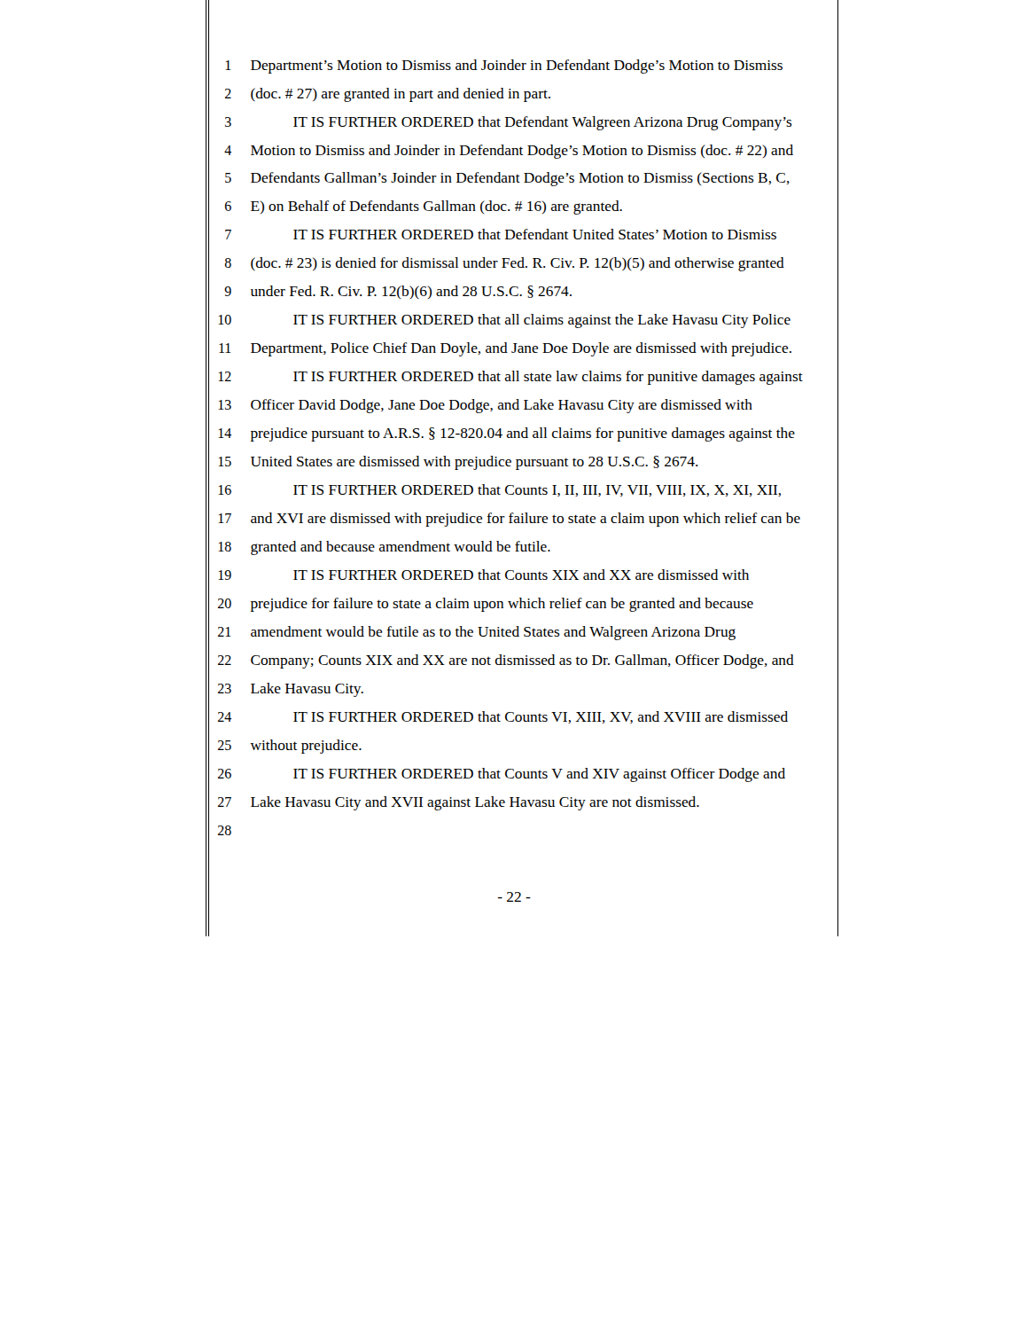Department’s Motion to Dismiss and Joinder in Defendant Dodge’s Motion to Dismiss
(doc. # 27) are granted in part and denied in part.
IT IS FURTHER ORDERED that Defendant Walgreen Arizona Drug Company’s
Motion to Dismiss and Joinder in Defendant Dodge’s Motion to Dismiss (doc. # 22) and
Defendants Gallman’s Joinder in Defendant Dodge’s Motion to Dismiss (Sections B, C,
E) on Behalf of Defendants Gallman (doc. # 16) are granted.
IT IS FURTHER ORDERED that Defendant United States’ Motion to Dismiss
(doc. # 23) is denied for dismissal under Fed. R. Civ. P. 12(b)(5) and otherwise granted
under Fed. R. Civ. P. 12(b)(6) and 28 U.S.C. § 2674.
IT IS FURTHER ORDERED that all claims against the Lake Havasu City Police
Department, Police Chief Dan Doyle, and Jane Doe Doyle are dismissed with prejudice.
IT IS FURTHER ORDERED that all state law claims for punitive damages against
Officer David Dodge, Jane Doe Dodge, and Lake Havasu City are dismissed with
prejudice pursuant to A.R.S. § 12-820.04 and all claims for punitive damages against the
United States are dismissed with prejudice pursuant to 28 U.S.C. § 2674.
IT IS FURTHER ORDERED that Counts I, II, III, IV, VII, VIII, IX, X, XI, XII,
and XVI are dismissed with prejudice for failure to state a claim upon which relief can be
granted and because amendment would be futile.
IT IS FURTHER ORDERED that Counts XIX and XX are dismissed with
prejudice for failure to state a claim upon which relief can be granted and because
amendment would be futile as to the United States and Walgreen Arizona Drug
Company; Counts XIX and XX are not dismissed as to Dr. Gallman, Officer Dodge, and
Lake Havasu City.
IT IS FURTHER ORDERED that Counts VI, XIII, XV, and XVIII are dismissed
without prejudice.
IT IS FURTHER ORDERED that Counts V and XIV against Officer Dodge and
Lake Havasu City and XVII against Lake Havasu City are not dismissed.
- 22 -